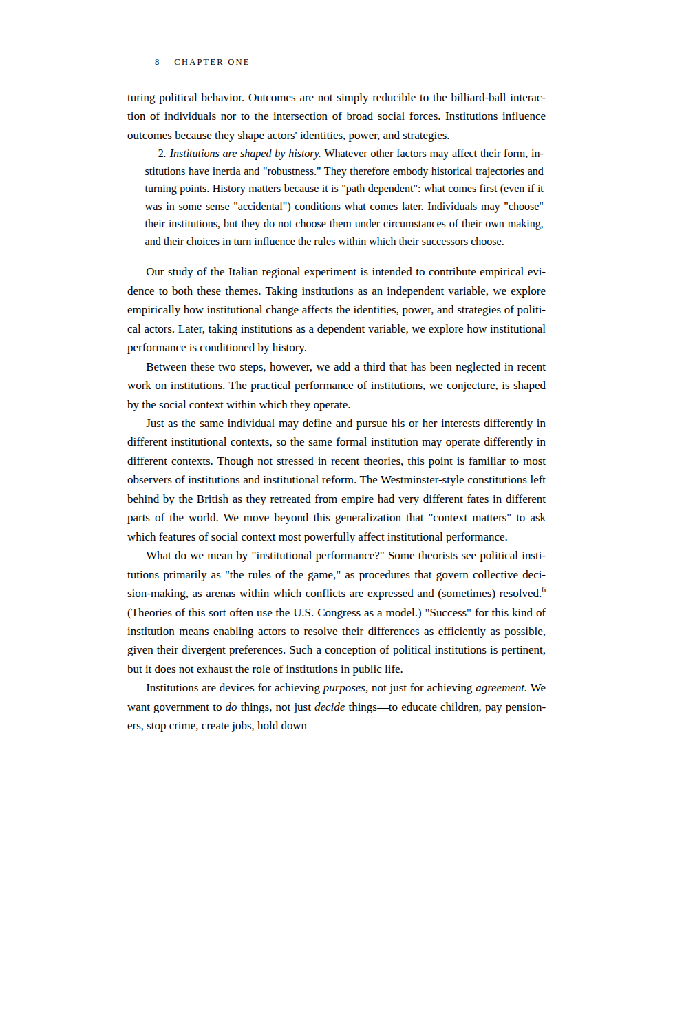8 CHAPTER ONE
turing political behavior. Outcomes are not simply reducible to the billiard-ball interaction of individuals nor to the intersection of broad social forces. Institutions influence outcomes because they shape actors' identities, power, and strategies.
2. Institutions are shaped by history. Whatever other factors may affect their form, institutions have inertia and "robustness." They therefore embody historical trajectories and turning points. History matters because it is "path dependent": what comes first (even if it was in some sense "accidental") conditions what comes later. Individuals may "choose" their institutions, but they do not choose them under circumstances of their own making, and their choices in turn influence the rules within which their successors choose.
Our study of the Italian regional experiment is intended to contribute empirical evidence to both these themes. Taking institutions as an independent variable, we explore empirically how institutional change affects the identities, power, and strategies of political actors. Later, taking institutions as a dependent variable, we explore how institutional performance is conditioned by history.
Between these two steps, however, we add a third that has been neglected in recent work on institutions. The practical performance of institutions, we conjecture, is shaped by the social context within which they operate.
Just as the same individual may define and pursue his or her interests differently in different institutional contexts, so the same formal institution may operate differently in different contexts. Though not stressed in recent theories, this point is familiar to most observers of institutions and institutional reform. The Westminster-style constitutions left behind by the British as they retreated from empire had very different fates in different parts of the world. We move beyond this generalization that "context matters" to ask which features of social context most powerfully affect institutional performance.
What do we mean by "institutional performance?" Some theorists see political institutions primarily as "the rules of the game," as procedures that govern collective decision-making, as arenas within which conflicts are expressed and (sometimes) resolved.6 (Theories of this sort often use the U.S. Congress as a model.) "Success" for this kind of institution means enabling actors to resolve their differences as efficiently as possible, given their divergent preferences. Such a conception of political institutions is pertinent, but it does not exhaust the role of institutions in public life.
Institutions are devices for achieving purposes, not just for achieving agreement. We want government to do things, not just decide things—to educate children, pay pensioners, stop crime, create jobs, hold down